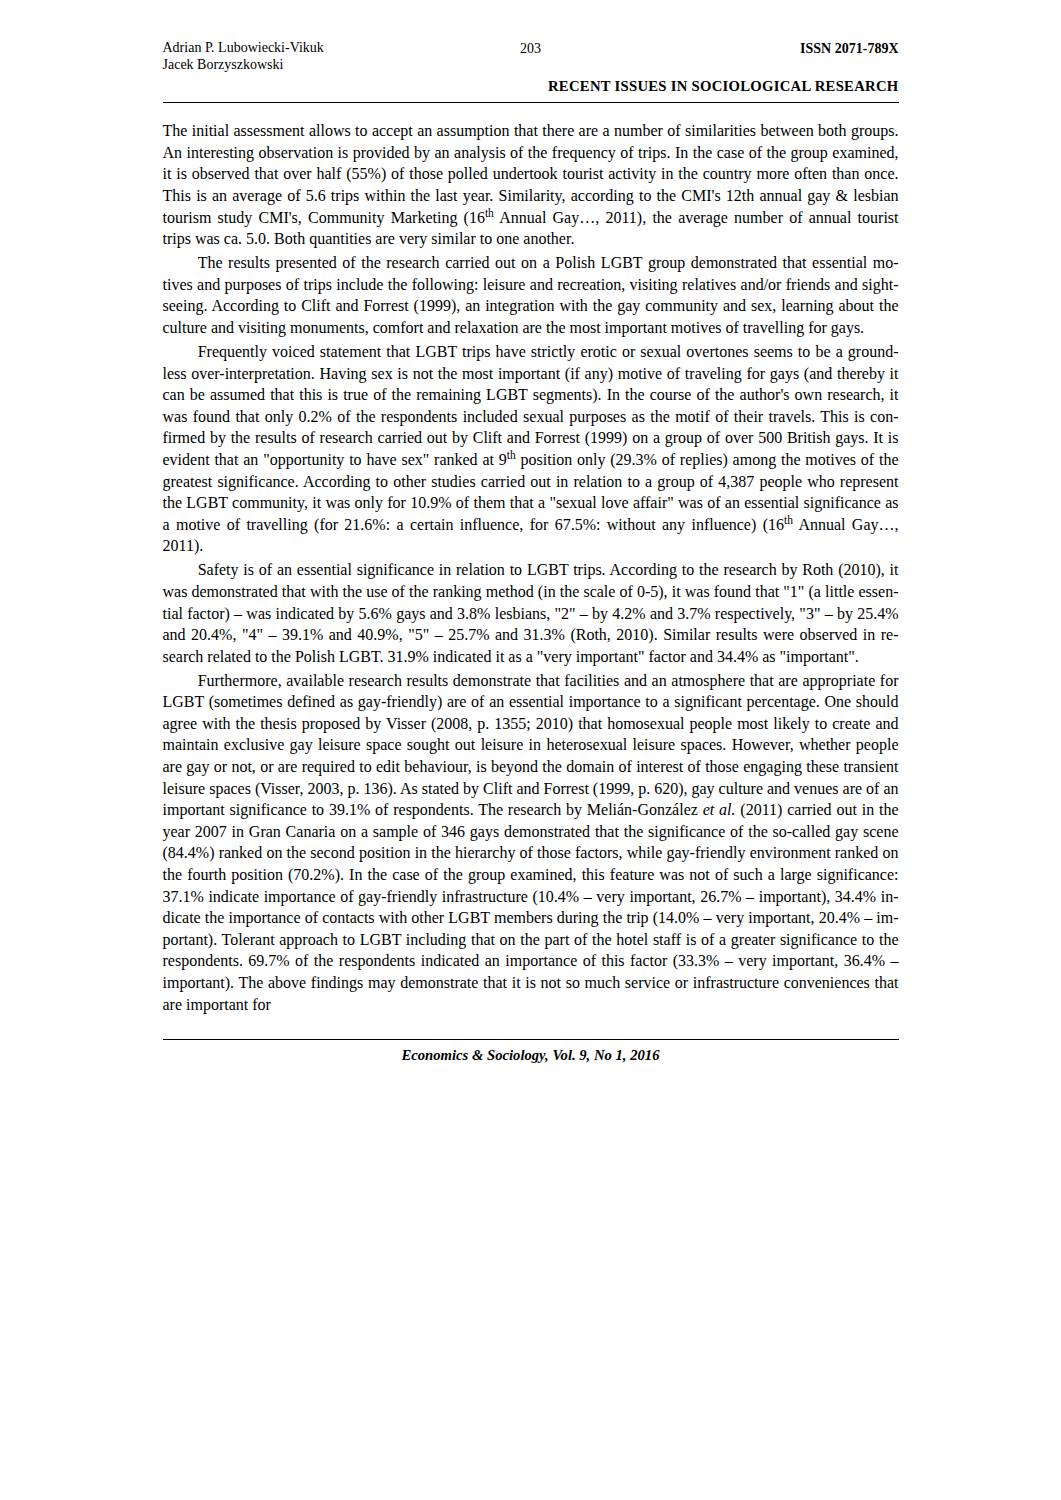Adrian P. Lubowiecki-Vikuk
Jacek Borzyszkowski
203
ISSN 2071-789X
RECENT ISSUES IN SOCIOLOGICAL RESEARCH
The initial assessment allows to accept an assumption that there are a number of similarities between both groups. An interesting observation is provided by an analysis of the frequency of trips. In the case of the group examined, it is observed that over half (55%) of those polled undertook tourist activity in the country more often than once. This is an average of 5.6 trips within the last year. Similarity, according to the CMI's 12th annual gay & lesbian tourism study CMI's, Community Marketing (16th Annual Gay…, 2011), the average number of annual tourist trips was ca. 5.0. Both quantities are very similar to one another.
The results presented of the research carried out on a Polish LGBT group demonstrated that essential motives and purposes of trips include the following: leisure and recreation, visiting relatives and/or friends and sightseeing. According to Clift and Forrest (1999), an integration with the gay community and sex, learning about the culture and visiting monuments, comfort and relaxation are the most important motives of travelling for gays.
Frequently voiced statement that LGBT trips have strictly erotic or sexual overtones seems to be a groundless over-interpretation. Having sex is not the most important (if any) motive of traveling for gays (and thereby it can be assumed that this is true of the remaining LGBT segments). In the course of the author's own research, it was found that only 0.2% of the respondents included sexual purposes as the motif of their travels. This is confirmed by the results of research carried out by Clift and Forrest (1999) on a group of over 500 British gays. It is evident that an "opportunity to have sex" ranked at 9th position only (29.3% of replies) among the motives of the greatest significance. According to other studies carried out in relation to a group of 4,387 people who represent the LGBT community, it was only for 10.9% of them that a "sexual love affair" was of an essential significance as a motive of travelling (for 21.6%: a certain influence, for 67.5%: without any influence) (16th Annual Gay…, 2011).
Safety is of an essential significance in relation to LGBT trips. According to the research by Roth (2010), it was demonstrated that with the use of the ranking method (in the scale of 0-5), it was found that "1" (a little essential factor) – was indicated by 5.6% gays and 3.8% lesbians, "2" – by 4.2% and 3.7% respectively, "3" – by 25.4% and 20.4%, "4" – 39.1% and 40.9%, "5" – 25.7% and 31.3% (Roth, 2010). Similar results were observed in research related to the Polish LGBT. 31.9% indicated it as a "very important" factor and 34.4% as "important".
Furthermore, available research results demonstrate that facilities and an atmosphere that are appropriate for LGBT (sometimes defined as gay-friendly) are of an essential importance to a significant percentage. One should agree with the thesis proposed by Visser (2008, p. 1355; 2010) that homosexual people most likely to create and maintain exclusive gay leisure space sought out leisure in heterosexual leisure spaces. However, whether people are gay or not, or are required to edit behaviour, is beyond the domain of interest of those engaging these transient leisure spaces (Visser, 2003, p. 136). As stated by Clift and Forrest (1999, p. 620), gay culture and venues are of an important significance to 39.1% of respondents. The research by Melián-González et al. (2011) carried out in the year 2007 in Gran Canaria on a sample of 346 gays demonstrated that the significance of the so-called gay scene (84.4%) ranked on the second position in the hierarchy of those factors, while gay-friendly environment ranked on the fourth position (70.2%). In the case of the group examined, this feature was not of such a large significance: 37.1% indicate importance of gay-friendly infrastructure (10.4% – very important, 26.7% – important), 34.4% indicate the importance of contacts with other LGBT members during the trip (14.0% – very important, 20.4% – important). Tolerant approach to LGBT including that on the part of the hotel staff is of a greater significance to the respondents. 69.7% of the respondents indicated an importance of this factor (33.3% – very important, 36.4% – important). The above findings may demonstrate that it is not so much service or infrastructure conveniences that are important for
Economics & Sociology, Vol. 9, No 1, 2016